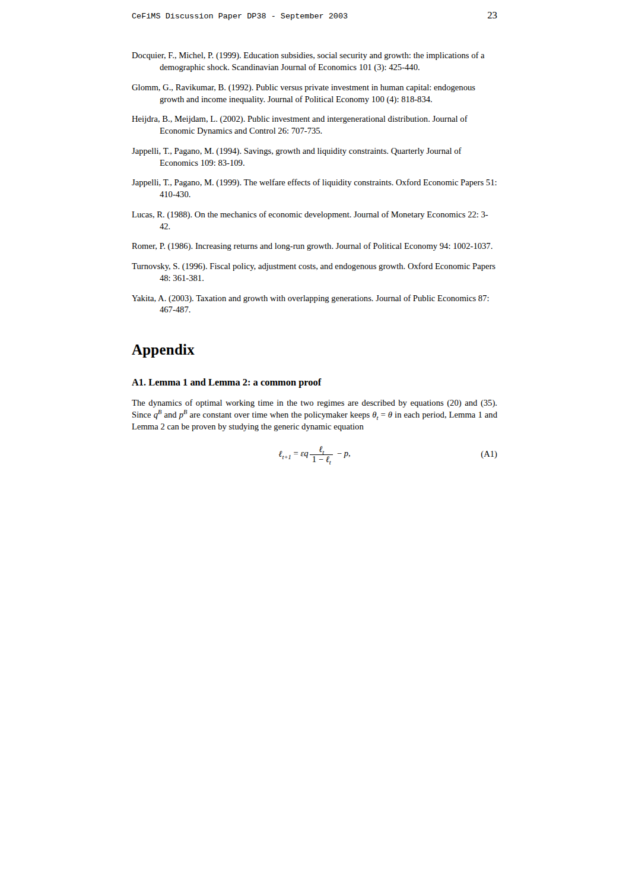CeFiMS Discussion Paper DP38 - September 2003
23
Docquier, F., Michel, P. (1999). Education subsidies, social security and growth: the implications of a demographic shock. Scandinavian Journal of Economics 101 (3): 425-440.
Glomm, G., Ravikumar, B. (1992). Public versus private investment in human capital: endogenous growth and income inequality. Journal of Political Economy 100 (4): 818-834.
Heijdra, B., Meijdam, L. (2002). Public investment and intergenerational distribution. Journal of Economic Dynamics and Control 26: 707-735.
Jappelli, T., Pagano, M. (1994). Savings, growth and liquidity constraints. Quarterly Journal of Economics 109: 83-109.
Jappelli, T., Pagano, M. (1999). The welfare effects of liquidity constraints. Oxford Economic Papers 51: 410-430.
Lucas, R. (1988). On the mechanics of economic development. Journal of Monetary Economics 22: 3-42.
Romer, P. (1986). Increasing returns and long-run growth. Journal of Political Economy 94: 1002-1037.
Turnovsky, S. (1996). Fiscal policy, adjustment costs, and endogenous growth. Oxford Economic Papers 48: 361-381.
Yakita, A. (2003). Taxation and growth with overlapping generations. Journal of Public Economics 87: 467-487.
Appendix
A1. Lemma 1 and Lemma 2: a common proof
The dynamics of optimal working time in the two regimes are described by equations (20) and (35). Since qB and pB are constant over time when the policymaker keeps θt = θ in each period, Lemma 1 and Lemma 2 can be proven by studying the generic dynamic equation
ℓt+1 = εq ℓt 1 − ℓt − p, (A1)